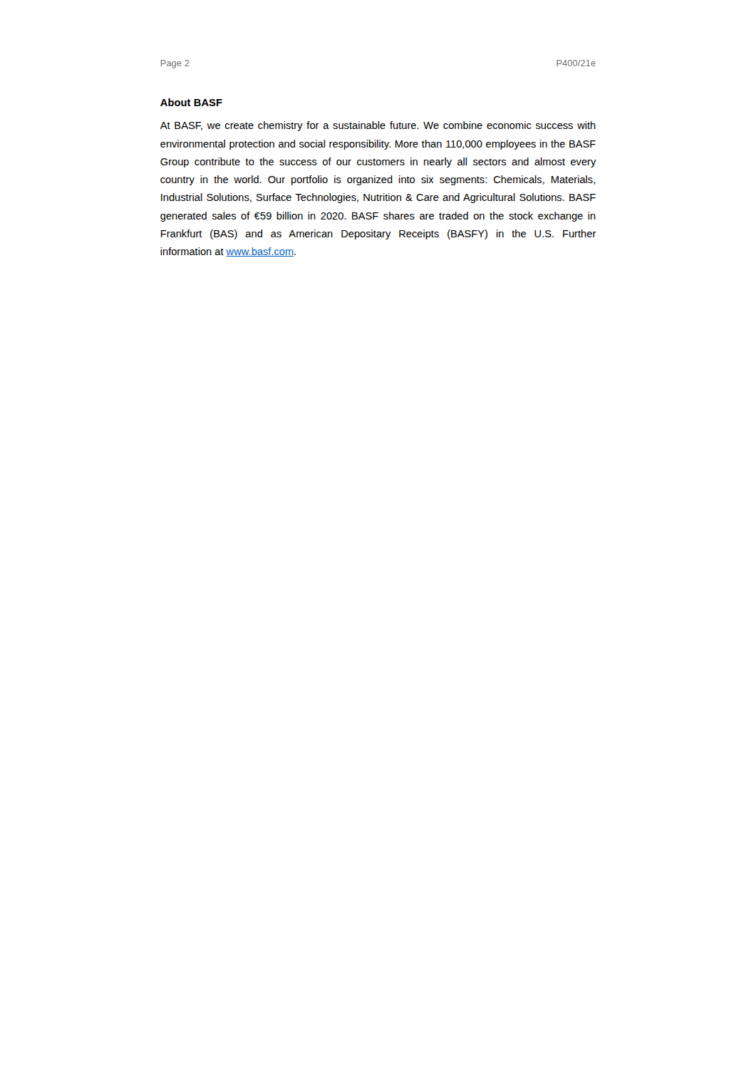Page 2
P400/21e
About BASF
At BASF, we create chemistry for a sustainable future. We combine economic success with environmental protection and social responsibility. More than 110,000 employees in the BASF Group contribute to the success of our customers in nearly all sectors and almost every country in the world. Our portfolio is organized into six segments: Chemicals, Materials, Industrial Solutions, Surface Technologies, Nutrition & Care and Agricultural Solutions. BASF generated sales of €59 billion in 2020. BASF shares are traded on the stock exchange in Frankfurt (BAS) and as American Depositary Receipts (BASFY) in the U.S. Further information at www.basf.com.